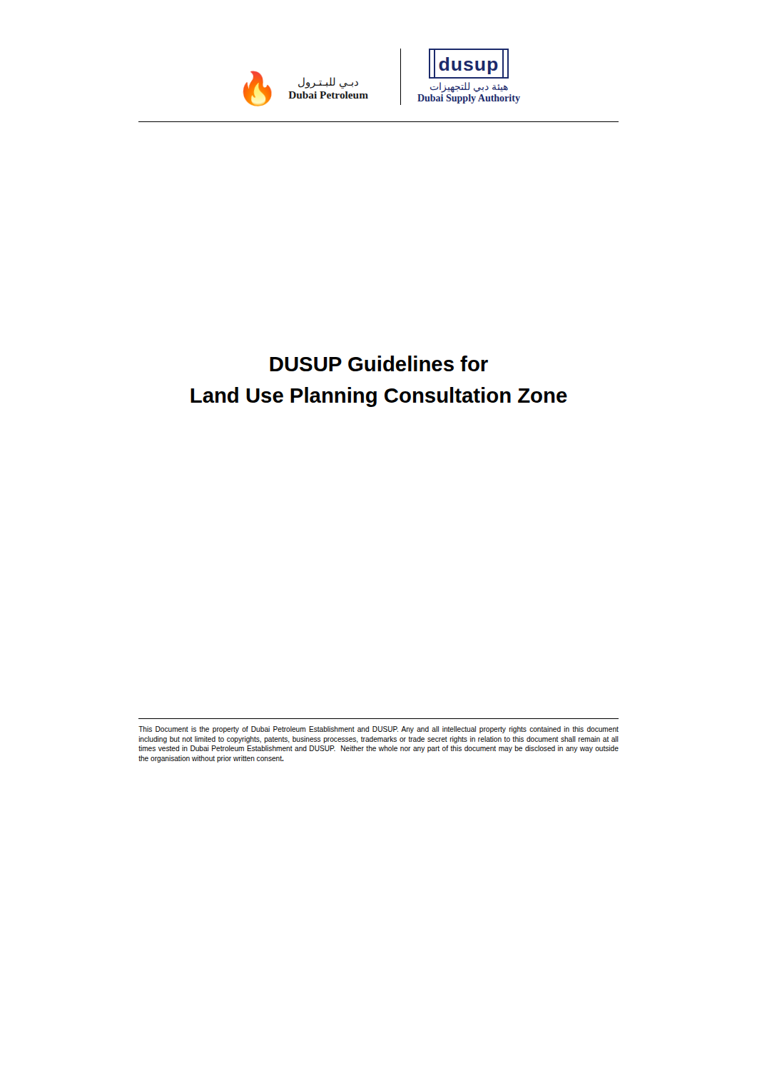🔥
دبـي للبـتـرول
Dubai Petroleum
dusup
هيئة دبي للتجهيزات
Dubai Supply Authority
DUSUP Guidelines for
Land Use Planning Consultation Zone
This Document is the property of Dubai Petroleum Establishment and DUSUP. Any and all intellectual property rights contained in this document including but not limited to copyrights, patents, business processes, trademarks or trade secret rights in relation to this document shall remain at all times vested in Dubai Petroleum Establishment and DUSUP. Neither the whole nor any part of this document may be disclosed in any way outside the organisation without prior written consent.